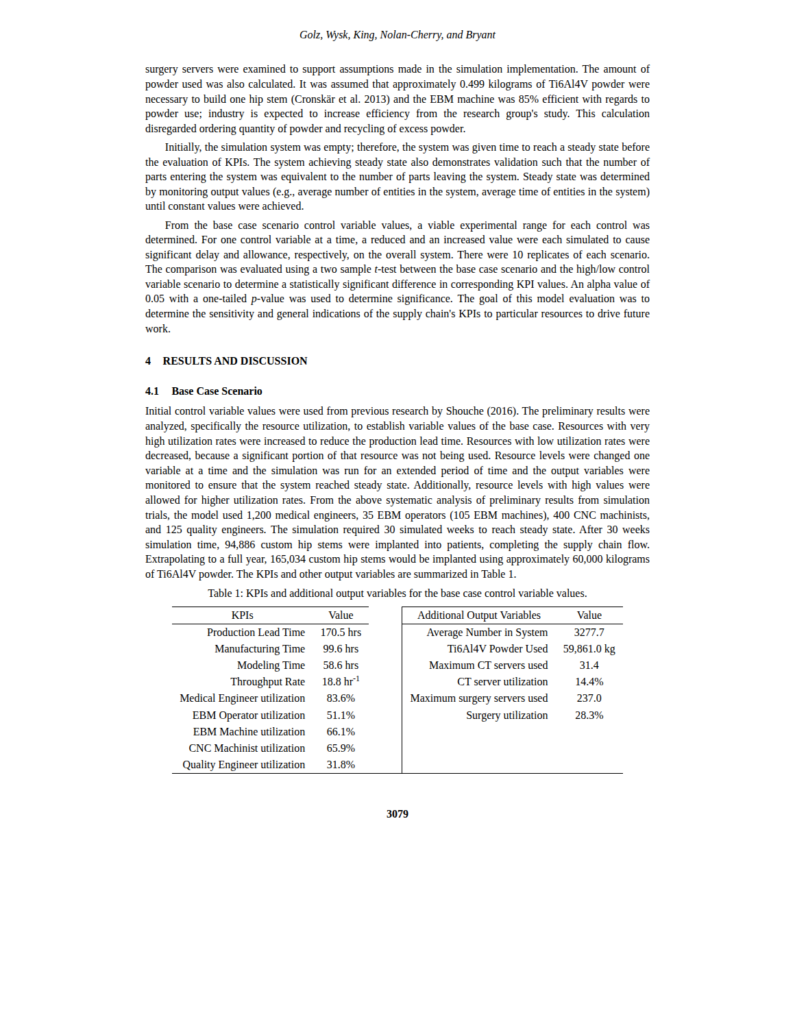Golz, Wysk, King, Nolan-Cherry, and Bryant
surgery servers were examined to support assumptions made in the simulation implementation. The amount of powder used was also calculated. It was assumed that approximately 0.499 kilograms of Ti6Al4V powder were necessary to build one hip stem (Cronskär et al. 2013) and the EBM machine was 85% efficient with regards to powder use; industry is expected to increase efficiency from the research group's study. This calculation disregarded ordering quantity of powder and recycling of excess powder.
Initially, the simulation system was empty; therefore, the system was given time to reach a steady state before the evaluation of KPIs. The system achieving steady state also demonstrates validation such that the number of parts entering the system was equivalent to the number of parts leaving the system. Steady state was determined by monitoring output values (e.g., average number of entities in the system, average time of entities in the system) until constant values were achieved.
From the base case scenario control variable values, a viable experimental range for each control was determined. For one control variable at a time, a reduced and an increased value were each simulated to cause significant delay and allowance, respectively, on the overall system. There were 10 replicates of each scenario. The comparison was evaluated using a two sample t-test between the base case scenario and the high/low control variable scenario to determine a statistically significant difference in corresponding KPI values. An alpha value of 0.05 with a one-tailed p-value was used to determine significance. The goal of this model evaluation was to determine the sensitivity and general indications of the supply chain's KPIs to particular resources to drive future work.
4 RESULTS AND DISCUSSION
4.1 Base Case Scenario
Initial control variable values were used from previous research by Shouche (2016). The preliminary results were analyzed, specifically the resource utilization, to establish variable values of the base case. Resources with very high utilization rates were increased to reduce the production lead time. Resources with low utilization rates were decreased, because a significant portion of that resource was not being used. Resource levels were changed one variable at a time and the simulation was run for an extended period of time and the output variables were monitored to ensure that the system reached steady state. Additionally, resource levels with high values were allowed for higher utilization rates. From the above systematic analysis of preliminary results from simulation trials, the model used 1,200 medical engineers, 35 EBM operators (105 EBM machines), 400 CNC machinists, and 125 quality engineers. The simulation required 30 simulated weeks to reach steady state. After 30 weeks simulation time, 94,886 custom hip stems were implanted into patients, completing the supply chain flow. Extrapolating to a full year, 165,034 custom hip stems would be implanted using approximately 60,000 kilograms of Ti6Al4V powder. The KPIs and other output variables are summarized in Table 1.
Table 1: KPIs and additional output variables for the base case control variable values.
| KPIs | Value | | Additional Output Variables | Value |
| --- | --- | --- | --- | --- |
| Production Lead Time | 170.5 hrs | | Average Number in System | 3277.7 |
| Manufacturing Time | 99.6 hrs | | Ti6Al4V Powder Used | 59,861.0 kg |
| Modeling Time | 58.6 hrs | | Maximum CT servers used | 31.4 |
| Throughput Rate | 18.8 hr -1 | | CT server utilization | 14.4% |
| Medical Engineer utilization | 83.6% | | Maximum surgery servers used | 237.0 |
| EBM Operator utilization | 51.1% | | Surgery utilization | 28.3% |
| EBM Machine utilization | 66.1% | | | |
| CNC Machinist utilization | 65.9% | | | |
| Quality Engineer utilization | 31.8% | | | |
3079